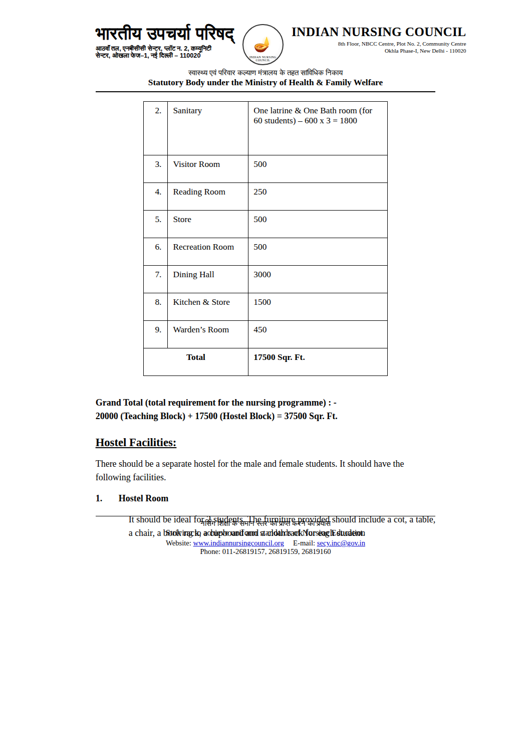भारतीय उपचर्या परिषद्
आठवाँ तल, एनबीसीसी सेन्टर, प्लॉट न. 2, कम्यूनिटी
सेन्टर, ओखला फेज–1, नई दिल्ली – 110020
🪔
INDIAN NURSING COUNCIL
INDIAN NURSING COUNCIL
8th Floor, NBCC Centre, Plot No. 2, Community Centre
Okhla Phase-I, New Delhi - 110020
स्वास्थ्य एवं परिवार कल्याण मंत्रालय के तहत सांविधिक निकाय
Statutory Body under the Ministry of Health & Family Welfare
| 2. | Sanitary | One latrine & One Bath room (for 60 students) – 600 x 3 = 1800 |
| 3. | Visitor Room | 500 |
| 4. | Reading Room | 250 |
| 5. | Store | 500 |
| 6. | Recreation Room | 500 |
| 7. | Dining Hall | 3000 |
| 8. | Kitchen & Store | 1500 |
| 9. | Warden’s Room | 450 |
| Total | 17500 Sqr. Ft. |
Grand Total (total requirement for the nursing programme) : -
20000 (Teaching Block) + 17500 (Hostel Block) = 37500 Sqr. Ft.
Hostel Facilities:
There should be a separate hostel for the male and female students. It should have the following facilities.
1. Hostel Room
It should be ideal for 2 students. The furniture provided should include a cot, a table, a chair, a book rack, a cupboard and a cloth rack for each student.
नर्सिंग शिक्षा के समान स्तर को प्राप्त करने का प्रयास
Striving to achieve uniform standards of Nursing Education
Website: www.indiannursingcouncil.org E-mail: secy.inc@gov.in
Phone: 011-26819157, 26819159, 26819160